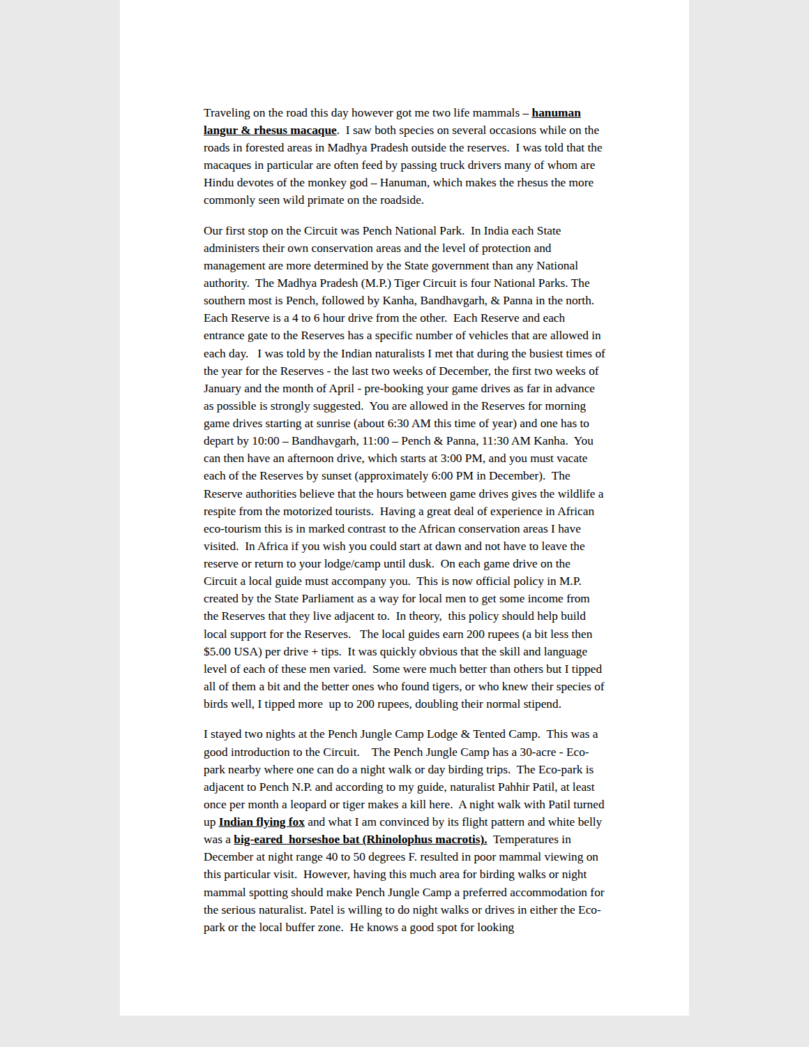Traveling on the road this day however got me two life mammals – hanuman langur & rhesus macaque. I saw both species on several occasions while on the roads in forested areas in Madhya Pradesh outside the reserves. I was told that the macaques in particular are often feed by passing truck drivers many of whom are Hindu devotes of the monkey god – Hanuman, which makes the rhesus the more commonly seen wild primate on the roadside.
Our first stop on the Circuit was Pench National Park. In India each State administers their own conservation areas and the level of protection and management are more determined by the State government than any National authority. The Madhya Pradesh (M.P.) Tiger Circuit is four National Parks. The southern most is Pench, followed by Kanha, Bandhavgarh, & Panna in the north. Each Reserve is a 4 to 6 hour drive from the other. Each Reserve and each entrance gate to the Reserves has a specific number of vehicles that are allowed in each day. I was told by the Indian naturalists I met that during the busiest times of the year for the Reserves - the last two weeks of December, the first two weeks of January and the month of April - pre-booking your game drives as far in advance as possible is strongly suggested. You are allowed in the Reserves for morning game drives starting at sunrise (about 6:30 AM this time of year) and one has to depart by 10:00 – Bandhavgarh, 11:00 – Pench & Panna, 11:30 AM Kanha. You can then have an afternoon drive, which starts at 3:00 PM, and you must vacate each of the Reserves by sunset (approximately 6:00 PM in December). The Reserve authorities believe that the hours between game drives gives the wildlife a respite from the motorized tourists. Having a great deal of experience in African eco-tourism this is in marked contrast to the African conservation areas I have visited. In Africa if you wish you could start at dawn and not have to leave the reserve or return to your lodge/camp until dusk. On each game drive on the Circuit a local guide must accompany you. This is now official policy in M.P. created by the State Parliament as a way for local men to get some income from the Reserves that they live adjacent to. In theory, this policy should help build local support for the Reserves. The local guides earn 200 rupees (a bit less then $5.00 USA) per drive + tips. It was quickly obvious that the skill and language level of each of these men varied. Some were much better than others but I tipped all of them a bit and the better ones who found tigers, or who knew their species of birds well, I tipped more up to 200 rupees, doubling their normal stipend.
I stayed two nights at the Pench Jungle Camp Lodge & Tented Camp. This was a good introduction to the Circuit. The Pench Jungle Camp has a 30-acre - Eco-park nearby where one can do a night walk or day birding trips. The Eco-park is adjacent to Pench N.P. and according to my guide, naturalist Pahhir Patil, at least once per month a leopard or tiger makes a kill here. A night walk with Patil turned up Indian flying fox and what I am convinced by its flight pattern and white belly was a big-eared horseshoe bat (Rhinolophus macrotis). Temperatures in December at night range 40 to 50 degrees F. resulted in poor mammal viewing on this particular visit. However, having this much area for birding walks or night mammal spotting should make Pench Jungle Camp a preferred accommodation for the serious naturalist. Patel is willing to do night walks or drives in either the Eco-park or the local buffer zone. He knows a good spot for looking